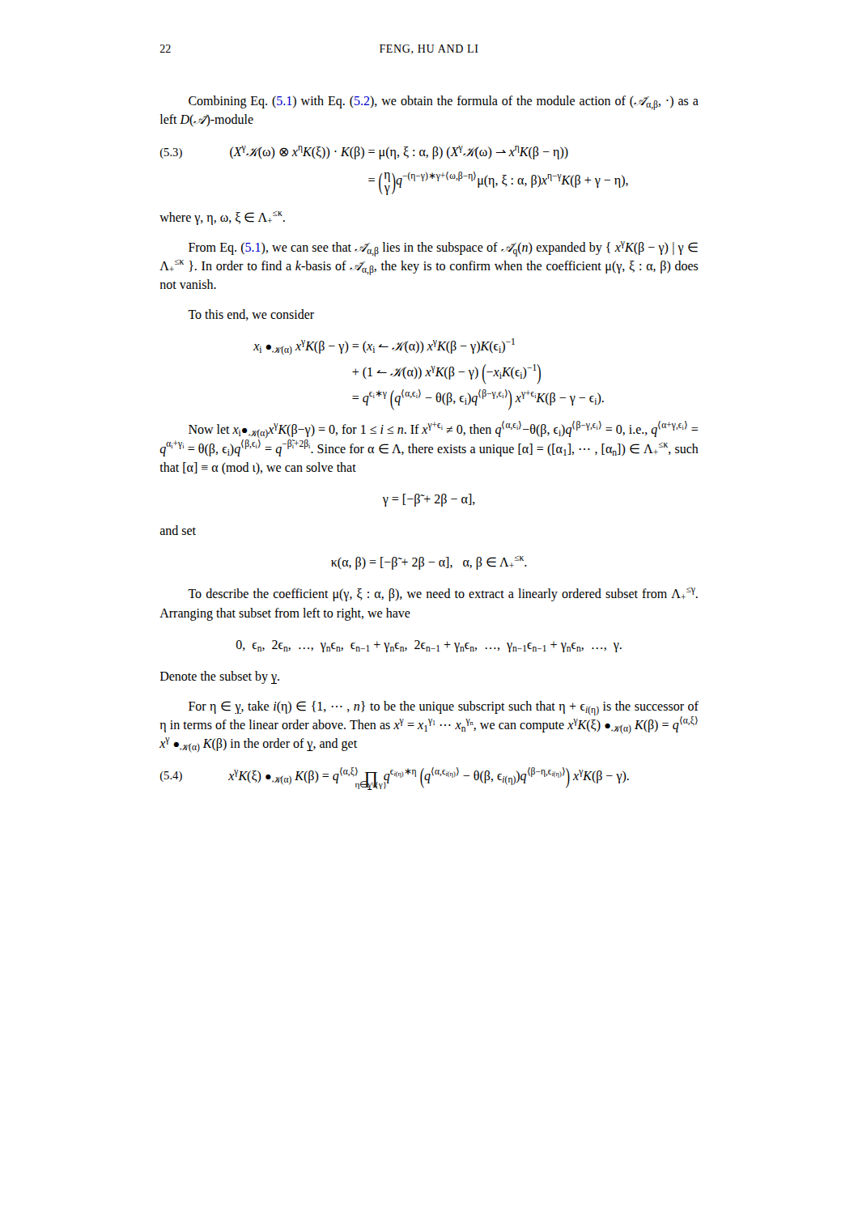22
FENG, HU AND LI
Combining Eq. (5.1) with Eq. (5.2), we obtain the formula of the module action of (𝒜̄α,β, ·) as a left D(𝒜̄)-module
(5.3) (Xγ𝒦(ω) ⊗ xηK(ξ)) · K(β) = μ(η, ξ : α, β) (Xγ𝒦(ω) ⇀ xηK(β − η)) = ηγ q−(η−γ)∗γ+⟨ω,β−η⟩μ(η, ξ : α, β)xη−γK(β + γ − η),
where γ, η, ω, ξ ∈ Λ+≤κ.
From Eq. (5.1), we can see that 𝒜̄α,β lies in the subspace of 𝒜̄q(n) expanded by { xγK(β − γ) | γ ∈ Λ+≤κ }. In order to find a k-basis of 𝒜̄α,β, the key is to confirm when the coefficient μ(γ, ξ : α, β) does not vanish.
To this end, we consider
xi ●𝒦(α) xγK(β − γ) = (xi ↼ 𝒦(α)) xγK(β − γ)K(ϵi)−1 + (1 ↼ 𝒦(α)) xγK(β − γ) (−xiK(ϵi)−1) = qϵi∗γ (q⟨α,ϵi⟩ − θ(β, ϵi)q⟨β−γ,ϵi⟩) xγ+ϵiK(β − γ − ϵi).
Now let xi●𝒦(α)xγK(β−γ) = 0, for 1 ≤ i ≤ n. If xγ+ϵi ≠ 0, then q⟨α,ϵi⟩−θ(β, ϵi)q⟨β−γ,ϵi⟩ = 0, i.e., q⟨α+γ,ϵi⟩ = qαi+γi = θ(β, ϵi)q⟨β,ϵi⟩ = q−β̃i+2βi. Since for α ∈ Λ, there exists a unique [α] = ([α1], ⋯ , [αn]) ∈ Λ+≤κ, such that [α] ≡ α (mod ι), we can solve that
γ = [−β̃ + 2β − α],
and set
κ(α, β) = [−β̃ + 2β − α], α, β ∈ Λ+≤κ.
To describe the coefficient μ(γ, ξ : α, β), we need to extract a linearly ordered subset from Λ+≤γ. Arranging that subset from left to right, we have
0, ϵn, 2ϵn, …, γnϵn, ϵn−1 + γnϵn, 2ϵn−1 + γnϵn, …, γn−1ϵn−1 + γnϵn, …, γ.
Denote the subset by γ.
For η ∈ γ, take i(η) ∈ {1, ⋯ , n} to be the unique subscript such that η + ϵi(η) is the successor of η in terms of the linear order above. Then as xγ = x1γ1 ⋯ xnγn, we can compute xγK(ξ) ●𝒦(α) K(β) = q⟨α,ξ⟩xγ ●𝒦(α) K(β) in the order of γ, and get
(5.4) xγK(ξ) ●𝒦(α) K(β) = q⟨α,ξ⟩ ∏η∈γ\{γ} qϵi(η)∗η (q⟨α,ϵi(η)⟩ − θ(β, ϵi(η))q⟨β−η,ϵi(η)⟩) xγK(β − γ).